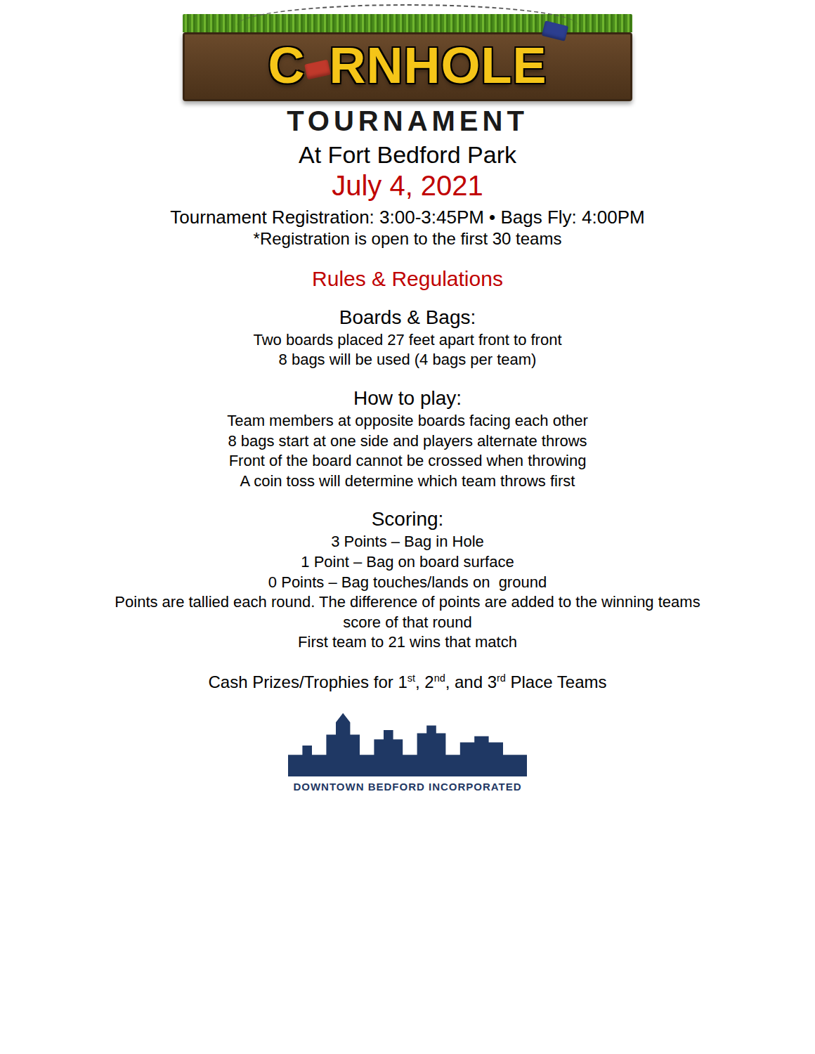C RNHOLE
Tournament
At Fort Bedford Park
July 4, 2021
Tournament Registration: 3:00-3:45PM • Bags Fly: 4:00PM
*Registration is open to the first 30 teams
Rules & Regulations
Boards & Bags:
Two boards placed 27 feet apart front to front
8 bags will be used (4 bags per team)
How to play:
Team members at opposite boards facing each other
8 bags start at one side and players alternate throws
Front of the board cannot be crossed when throwing
A coin toss will determine which team throws first
Scoring:
3 Points – Bag in Hole
1 Point – Bag on board surface
0 Points – Bag touches/lands on ground
Points are tallied each round. The difference of points are added to the winning teams score of that round
First team to 21 wins that match
Cash Prizes/Trophies for 1st, 2nd, and 3rd Place Teams
DOWNTOWN BEDFORD INCORPORATED